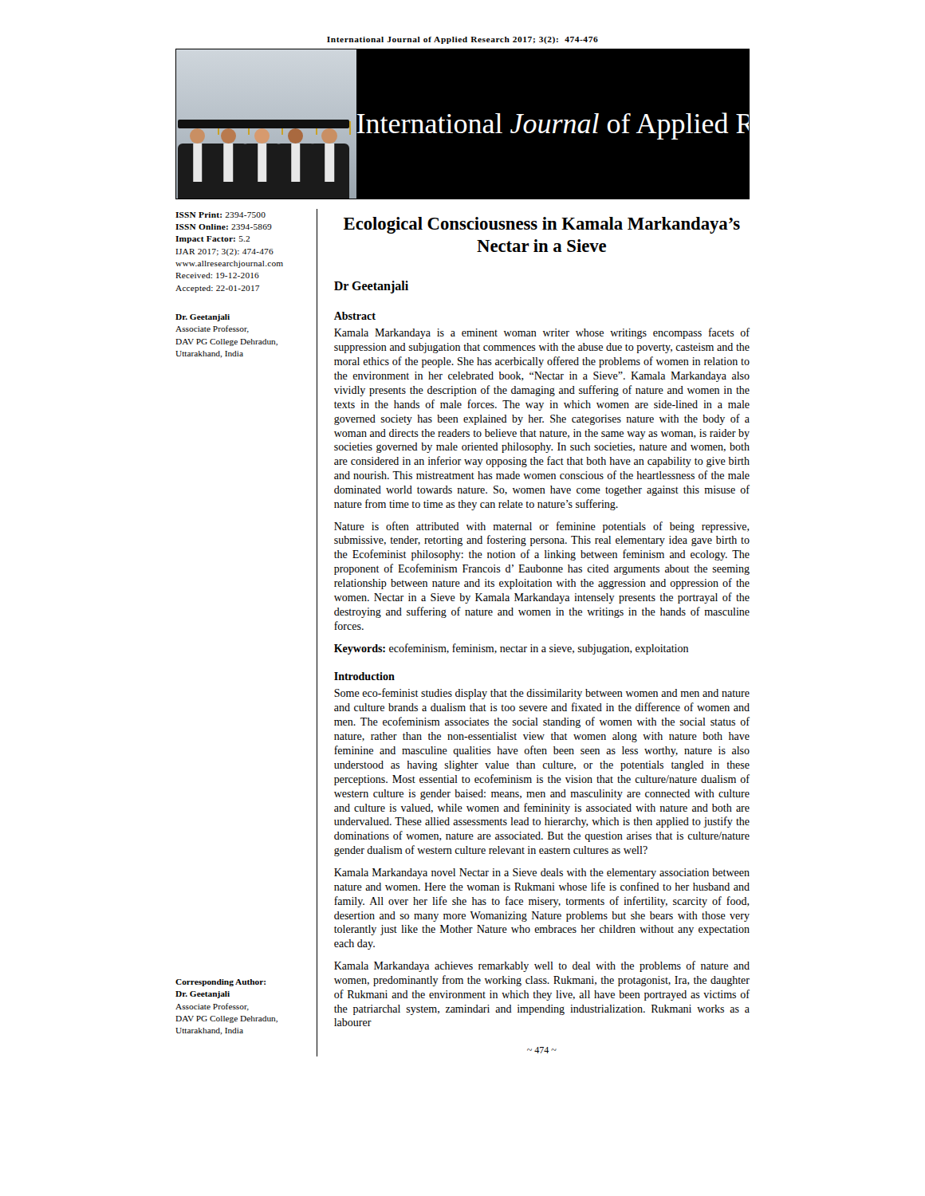International Journal of Applied Research 2017; 3(2): 474-476
International Journal of Applied Research
ISSN Print: 2394-7500
ISSN Online: 2394-5869
Impact Factor: 5.2
IJAR 2017; 3(2): 474-476
www.allresearchjournal.com
Received: 19-12-2016
Accepted: 22-01-2017
Dr. Geetanjali
Associate Professor,
DAV PG College Dehradun,
Uttarakhand, India
Corresponding Author:
Dr. Geetanjali
Associate Professor,
DAV PG College Dehradun,
Uttarakhand, India
Ecological Consciousness in Kamala Markandaya’s Nectar in a Sieve
Dr Geetanjali
Abstract
Kamala Markandaya is a eminent woman writer whose writings encompass facets of suppression and subjugation that commences with the abuse due to poverty, casteism and the moral ethics of the people. She has acerbically offered the problems of women in relation to the environment in her celebrated book, “Nectar in a Sieve”. Kamala Markandaya also vividly presents the description of the damaging and suffering of nature and women in the texts in the hands of male forces. The way in which women are side-lined in a male governed society has been explained by her. She categorises nature with the body of a woman and directs the readers to believe that nature, in the same way as woman, is raider by societies governed by male oriented philosophy. In such societies, nature and women, both are considered in an inferior way opposing the fact that both have an capability to give birth and nourish. This mistreatment has made women conscious of the heartlessness of the male dominated world towards nature. So, women have come together against this misuse of nature from time to time as they can relate to nature’s suffering.
Nature is often attributed with maternal or feminine potentials of being repressive, submissive, tender, retorting and fostering persona. This real elementary idea gave birth to the Ecofeminist philosophy: the notion of a linking between feminism and ecology. The proponent of Ecofeminism Francois d’ Eaubonne has cited arguments about the seeming relationship between nature and its exploitation with the aggression and oppression of the women. Nectar in a Sieve by Kamala Markandaya intensely presents the portrayal of the destroying and suffering of nature and women in the writings in the hands of masculine forces.
Keywords: ecofeminism, feminism, nectar in a sieve, subjugation, exploitation
Introduction
Some eco-feminist studies display that the dissimilarity between women and men and nature and culture brands a dualism that is too severe and fixated in the difference of women and men. The ecofeminism associates the social standing of women with the social status of nature, rather than the non-essentialist view that women along with nature both have feminine and masculine qualities have often been seen as less worthy, nature is also understood as having slighter value than culture, or the potentials tangled in these perceptions. Most essential to ecofeminism is the vision that the culture/nature dualism of western culture is gender baised: means, men and masculinity are connected with culture and culture is valued, while women and femininity is associated with nature and both are undervalued. These allied assessments lead to hierarchy, which is then applied to justify the dominations of women, nature are associated. But the question arises that is culture/nature gender dualism of western culture relevant in eastern cultures as well?
Kamala Markandaya novel Nectar in a Sieve deals with the elementary association between nature and women. Here the woman is Rukmani whose life is confined to her husband and family. All over her life she has to face misery, torments of infertility, scarcity of food, desertion and so many more Womanizing Nature problems but she bears with those very tolerantly just like the Mother Nature who embraces her children without any expectation each day.
Kamala Markandaya achieves remarkably well to deal with the problems of nature and women, predominantly from the working class. Rukmani, the protagonist, Ira, the daughter of Rukmani and the environment in which they live, all have been portrayed as victims of the patriarchal system, zamindari and impending industrialization. Rukmani works as a labourer
~ 474 ~